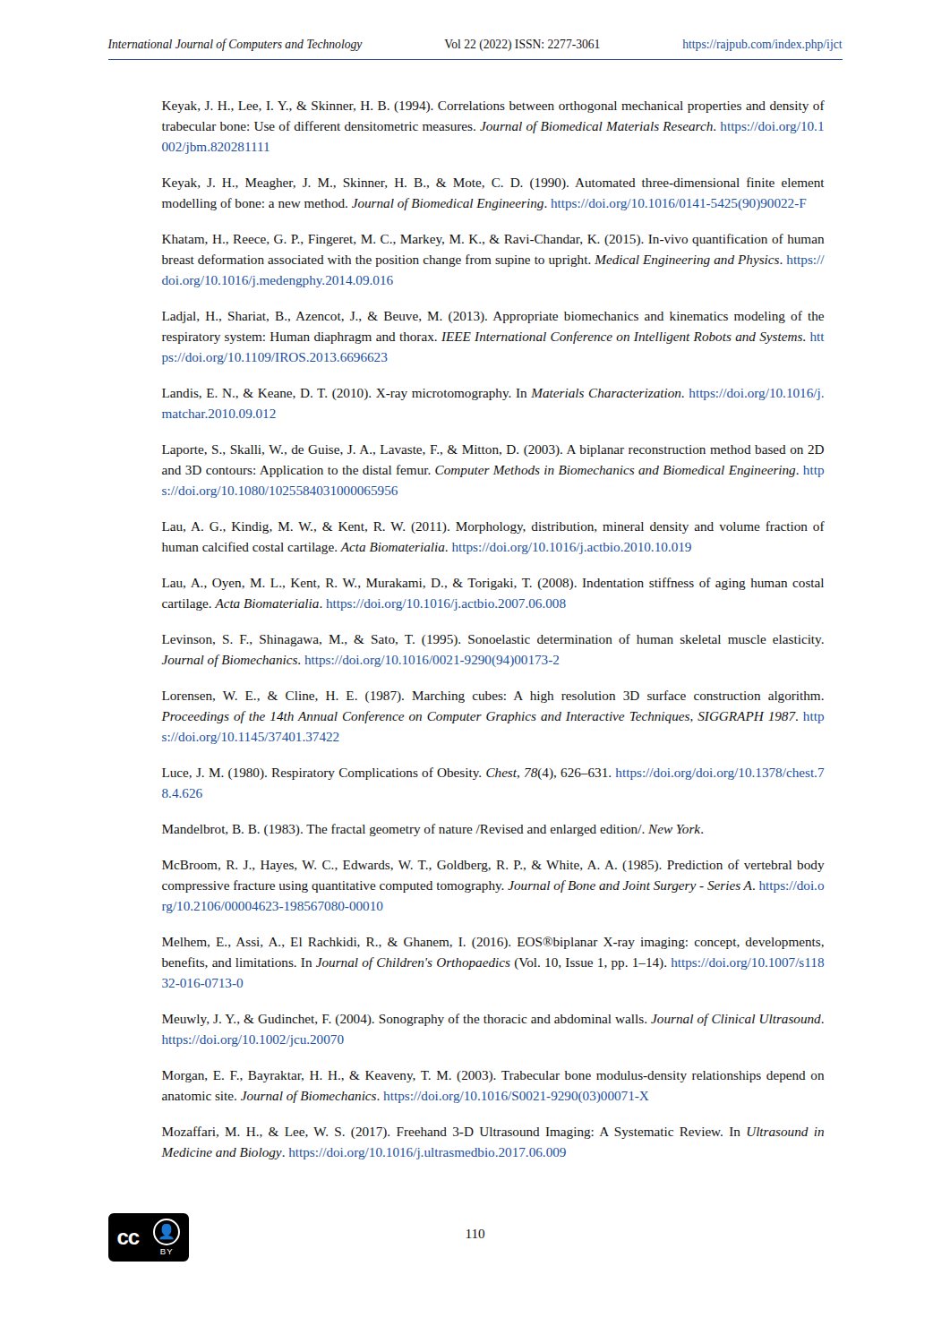International Journal of Computers and Technology Vol 22 (2022) ISSN: 2277-3061 https://rajpub.com/index.php/ijct
Keyak, J. H., Lee, I. Y., & Skinner, H. B. (1994). Correlations between orthogonal mechanical properties and density of trabecular bone: Use of different densitometric measures. Journal of Biomedical Materials Research. https://doi.org/10.1002/jbm.820281111
Keyak, J. H., Meagher, J. M., Skinner, H. B., & Mote, C. D. (1990). Automated three-dimensional finite element modelling of bone: a new method. Journal of Biomedical Engineering. https://doi.org/10.1016/0141-5425(90)90022-F
Khatam, H., Reece, G. P., Fingeret, M. C., Markey, M. K., & Ravi-Chandar, K. (2015). In-vivo quantification of human breast deformation associated with the position change from supine to upright. Medical Engineering and Physics. https://doi.org/10.1016/j.medengphy.2014.09.016
Ladjal, H., Shariat, B., Azencot, J., & Beuve, M. (2013). Appropriate biomechanics and kinematics modeling of the respiratory system: Human diaphragm and thorax. IEEE International Conference on Intelligent Robots and Systems. https://doi.org/10.1109/IROS.2013.6696623
Landis, E. N., & Keane, D. T. (2010). X-ray microtomography. In Materials Characterization. https://doi.org/10.1016/j.matchar.2010.09.012
Laporte, S., Skalli, W., de Guise, J. A., Lavaste, F., & Mitton, D. (2003). A biplanar reconstruction method based on 2D and 3D contours: Application to the distal femur. Computer Methods in Biomechanics and Biomedical Engineering. https://doi.org/10.1080/1025584031000065956
Lau, A. G., Kindig, M. W., & Kent, R. W. (2011). Morphology, distribution, mineral density and volume fraction of human calcified costal cartilage. Acta Biomaterialia. https://doi.org/10.1016/j.actbio.2010.10.019
Lau, A., Oyen, M. L., Kent, R. W., Murakami, D., & Torigaki, T. (2008). Indentation stiffness of aging human costal cartilage. Acta Biomaterialia. https://doi.org/10.1016/j.actbio.2007.06.008
Levinson, S. F., Shinagawa, M., & Sato, T. (1995). Sonoelastic determination of human skeletal muscle elasticity. Journal of Biomechanics. https://doi.org/10.1016/0021-9290(94)00173-2
Lorensen, W. E., & Cline, H. E. (1987). Marching cubes: A high resolution 3D surface construction algorithm. Proceedings of the 14th Annual Conference on Computer Graphics and Interactive Techniques, SIGGRAPH 1987. https://doi.org/10.1145/37401.37422
Luce, J. M. (1980). Respiratory Complications of Obesity. Chest, 78(4), 626–631. https://doi.org/doi.org/10.1378/chest.78.4.626
Mandelbrot, B. B. (1983). The fractal geometry of nature /Revised and enlarged edition/. New York.
McBroom, R. J., Hayes, W. C., Edwards, W. T., Goldberg, R. P., & White, A. A. (1985). Prediction of vertebral body compressive fracture using quantitative computed tomography. Journal of Bone and Joint Surgery - Series A. https://doi.org/10.2106/00004623-198567080-00010
Melhem, E., Assi, A., El Rachkidi, R., & Ghanem, I. (2016). EOS®biplanar X-ray imaging: concept, developments, benefits, and limitations. In Journal of Children's Orthopaedics (Vol. 10, Issue 1, pp. 1–14). https://doi.org/10.1007/s11832-016-0713-0
Meuwly, J. Y., & Gudinchet, F. (2004). Sonography of the thoracic and abdominal walls. Journal of Clinical Ultrasound. https://doi.org/10.1002/jcu.20070
Morgan, E. F., Bayraktar, H. H., & Keaveny, T. M. (2003). Trabecular bone modulus-density relationships depend on anatomic site. Journal of Biomechanics. https://doi.org/10.1016/S0021-9290(03)00071-X
Mozaffari, M. H., & Lee, W. S. (2017). Freehand 3-D Ultrasound Imaging: A Systematic Review. In Ultrasound in Medicine and Biology. https://doi.org/10.1016/j.ultrasmedbio.2017.06.009
cc 👤 BY
110